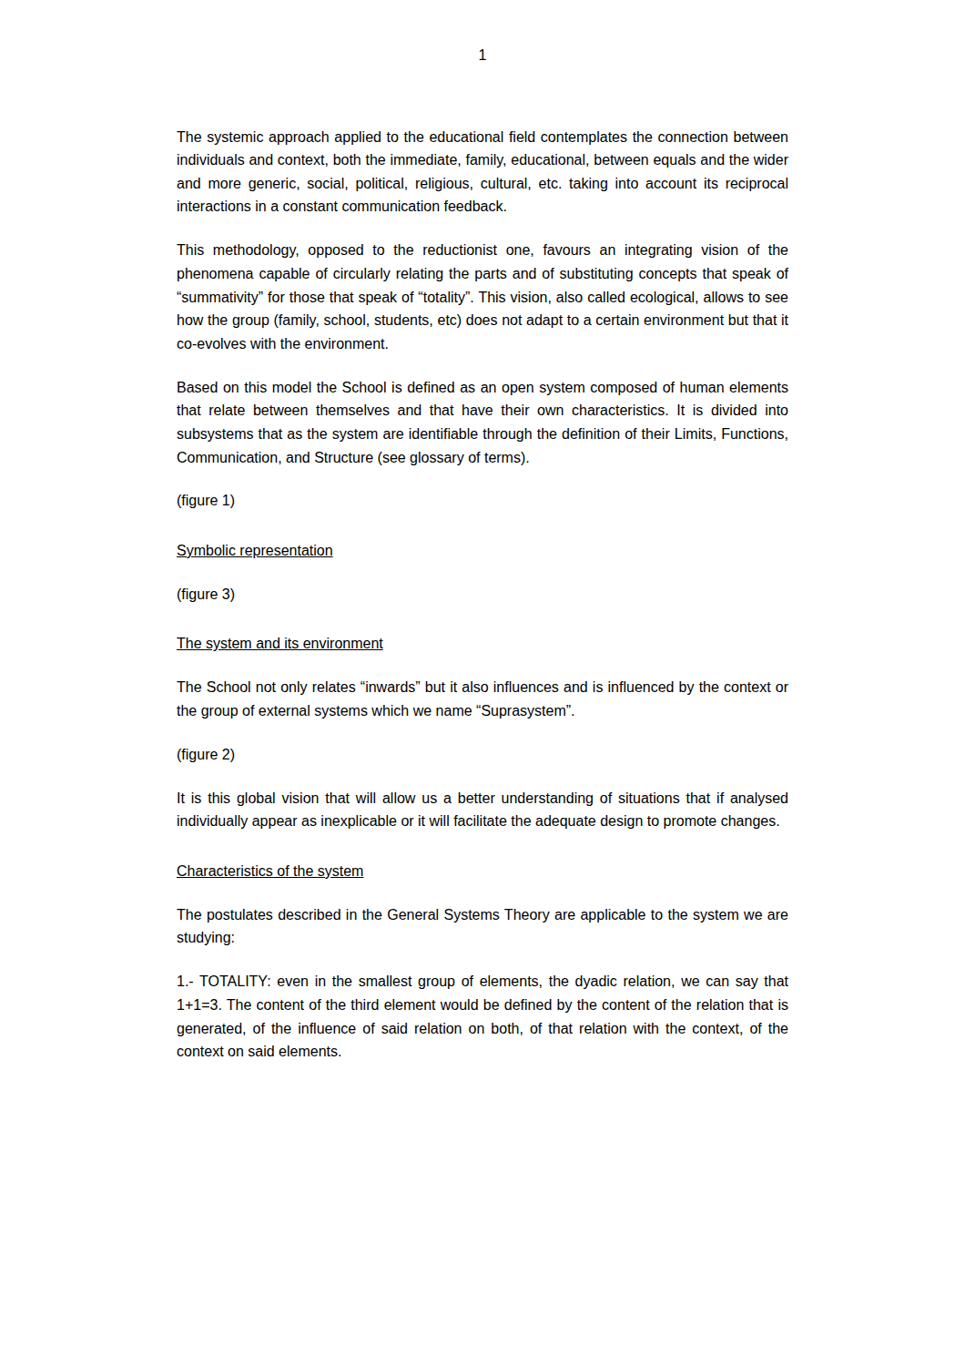1
The systemic approach applied to the educational field contemplates the connection between individuals and context, both the immediate, family, educational, between equals and the wider and more generic, social, political, religious, cultural, etc. taking into account its reciprocal interactions in a constant communication feedback.
This methodology, opposed to the reductionist one, favours an integrating vision of the phenomena capable of circularly relating the parts and of substituting concepts that speak of “summativity” for those that speak of “totality”. This vision, also called ecological, allows to see how the group (family, school, students, etc) does not adapt to a certain environment but that it co-evolves with the environment.
Based on this model the School is defined as an open system composed of human elements that relate between themselves and that have their own characteristics. It is divided into subsystems that as the system are identifiable through the definition of their Limits, Functions, Communication, and Structure (see glossary of terms).
(figure 1)
Symbolic representation
(figure 3)
The system and its environment
The School not only relates “inwards” but it also influences and is influenced by the context or the group of external systems which we name “Suprasystem”.
(figure 2)
It is this global vision that will allow us a better understanding of situations that if analysed individually appear as inexplicable or it will facilitate the adequate design to promote changes.
Characteristics of the system
The postulates described in the General Systems Theory are applicable to the system we are studying:
1.- TOTALITY: even in the smallest group of elements, the dyadic relation, we can say that 1+1=3. The content of the third element would be defined by the content of the relation that is generated, of the influence of said relation on both, of that relation with the context, of the context on said elements.